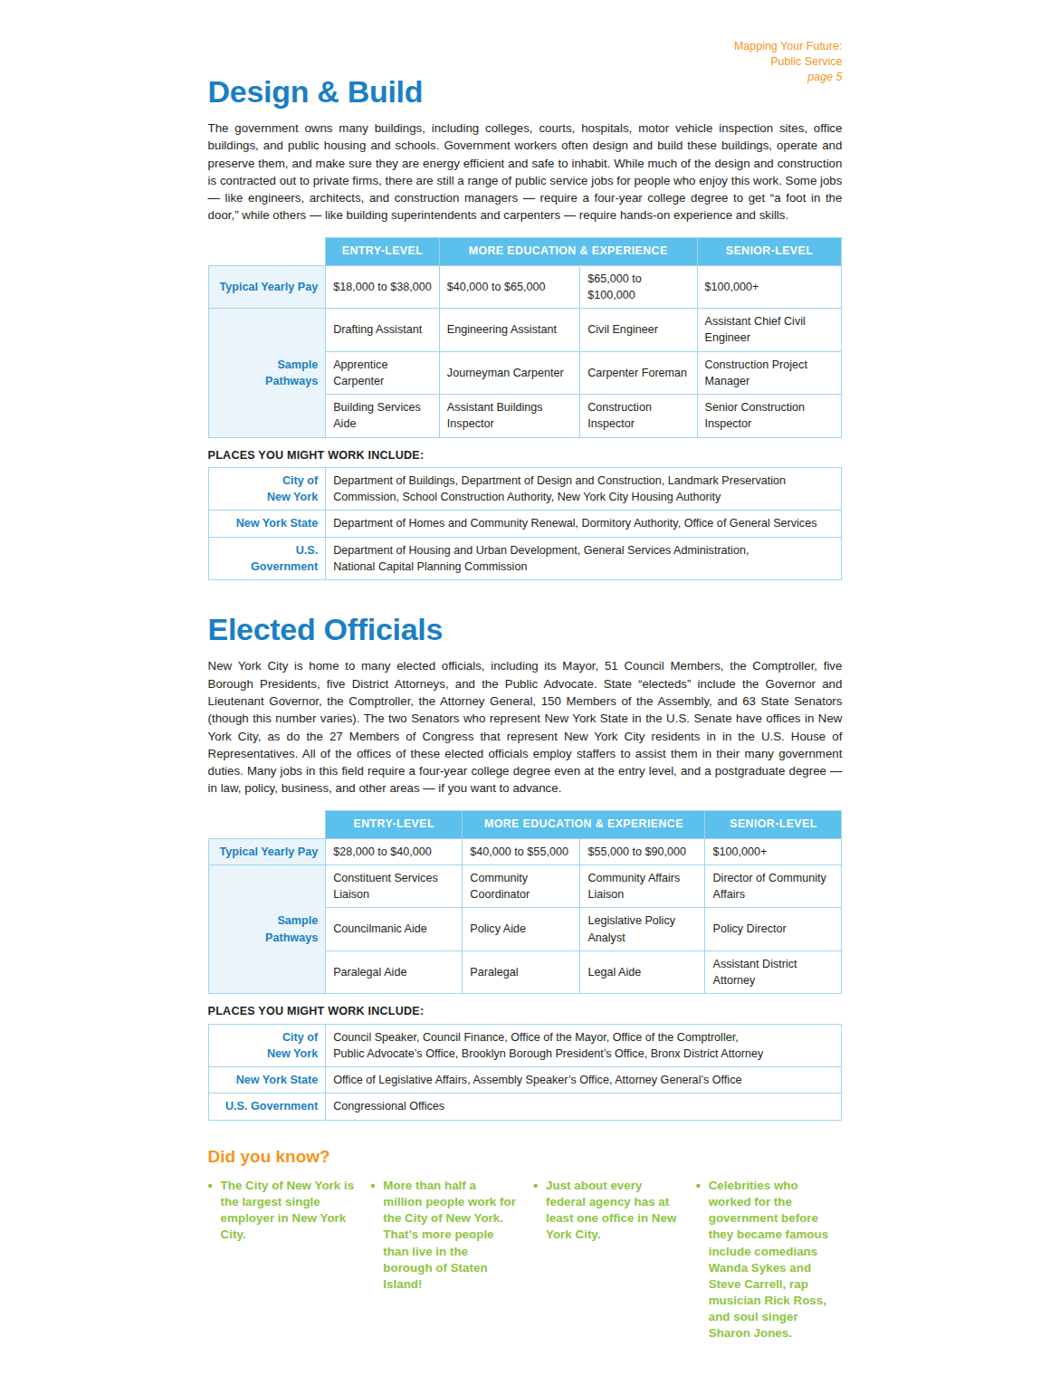Mapping Your Future:
Public Service
page 5
Design & Build
The government owns many buildings, including colleges, courts, hospitals, motor vehicle inspection sites, office buildings, and public housing and schools. Government workers often design and build these buildings, operate and preserve them, and make sure they are energy efficient and safe to inhabit. While much of the design and construction is contracted out to private firms, there are still a range of public service jobs for people who enjoy this work. Some jobs — like engineers, architects, and construction managers — require a four-year college degree to get “a foot in the door,” while others — like building superintendents and carpenters — require hands-on experience and skills.
| | ENTRY-LEVEL | MORE EDUCATION & EXPERIENCE | SENIOR-LEVEL |
| --- | --- | --- | --- |
| Typical Yearly Pay | $18,000 to $38,000 | $40,000 to $65,000 | $65,000 to $100,000 | $100,000+ |
| Sample Pathways | Drafting Assistant | Engineering Assistant | Civil Engineer | Assistant Chief Civil Engineer |
| Apprentice Carpenter | Journeyman Carpenter | Carpenter Foreman | Construction Project Manager |
| Building Services Aide | Assistant Buildings Inspector | Construction Inspector | Senior Construction Inspector |
PLACES YOU MIGHT WORK INCLUDE:
| City of New York | Department of Buildings, Department of Design and Construction, Landmark Preservation Commission, School Construction Authority, New York City Housing Authority |
| New York State | Department of Homes and Community Renewal, Dormitory Authority, Office of General Services |
| U.S. Government | Department of Housing and Urban Development, General Services Administration, National Capital Planning Commission |
Elected Officials
New York City is home to many elected officials, including its Mayor, 51 Council Members, the Comptroller, five Borough Presidents, five District Attorneys, and the Public Advocate. State “electeds” include the Governor and Lieutenant Governor, the Comptroller, the Attorney General, 150 Members of the Assembly, and 63 State Senators (though this number varies). The two Senators who represent New York State in the U.S. Senate have offices in New York City, as do the 27 Members of Congress that represent New York City residents in in the U.S. House of Representatives. All of the offices of these elected officials employ staffers to assist them in their many government duties. Many jobs in this field require a four-year college degree even at the entry level, and a postgraduate degree — in law, policy, business, and other areas — if you want to advance.
| | ENTRY-LEVEL | MORE EDUCATION & EXPERIENCE | SENIOR-LEVEL |
| --- | --- | --- | --- |
| Typical Yearly Pay | $28,000 to $40,000 | $40,000 to $55,000 | $55,000 to $90,000 | $100,000+ |
| Sample Pathways | Constituent Services Liaison | Community Coordinator | Community Affairs Liaison | Director of Community Affairs |
| Councilmanic Aide | Policy Aide | Legislative Policy Analyst | Policy Director |
| Paralegal Aide | Paralegal | Legal Aide | Assistant District Attorney |
PLACES YOU MIGHT WORK INCLUDE:
| City of New York | Council Speaker, Council Finance, Office of the Mayor, Office of the Comptroller, Public Advocate’s Office, Brooklyn Borough President’s Office, Bronx District Attorney |
| New York State | Office of Legislative Affairs, Assembly Speaker’s Office, Attorney General’s Office |
| U.S. Government | Congressional Offices |
Did you know?
The City of New York is the largest single employer in New York City.
More than half a million people work for the City of New York. That’s more people than live in the borough of Staten Island!
Just about every federal agency has at least one office in New York City.
Celebrities who worked for the government before they became famous include comedians Wanda Sykes and Steve Carrell, rap musician Rick Ross, and soul singer Sharon Jones.